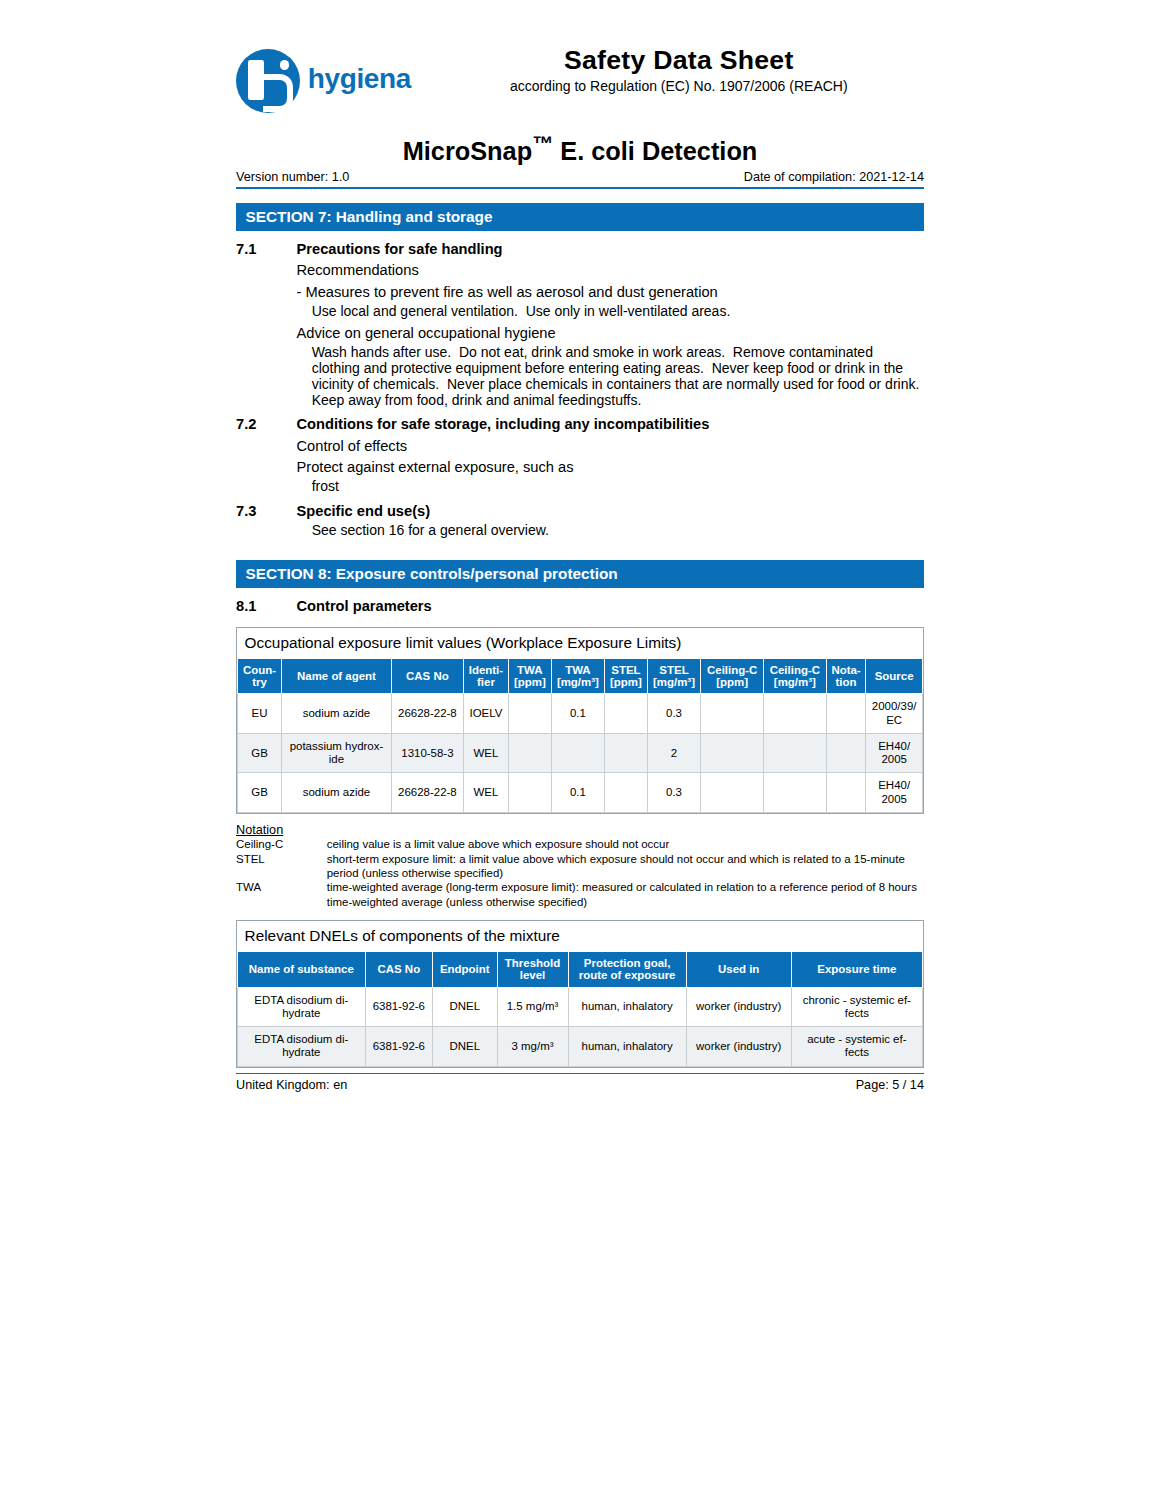hygiena
Safety Data Sheet
according to Regulation (EC) No. 1907/2006 (REACH)
MicroSnap™ E. coli Detection
Version number: 1.0 Date of compilation: 2021-12-14
SECTION 7: Handling and storage
7.1
Precautions for safe handling
Recommendations
- Measures to prevent fire as well as aerosol and dust generation
Use local and general ventilation. Use only in well-ventilated areas.
Advice on general occupational hygiene
Wash hands after use. Do not eat, drink and smoke in work areas. Remove contaminated clothing and protective equipment before entering eating areas. Never keep food or drink in the vicinity of chemicals. Never place chemicals in containers that are normally used for food or drink. Keep away from food, drink and animal feedingstuffs.
7.2
Conditions for safe storage, including any incompatibilities
Control of effects
Protect against external exposure, such as
frost
7.3
Specific end use(s)
See section 16 for a general overview.
SECTION 8: Exposure controls/personal protection
8.1
Control parameters
Occupational exposure limit values (Workplace Exposure Limits)
| Coun- try | Name of agent | CAS No | Identi- fier | TWA [ppm] | TWA [mg/m³] | STEL [ppm] | STEL [mg/m³] | Ceiling-C [ppm] | Ceiling-C [mg/m³] | Nota- tion | Source |
| --- | --- | --- | --- | --- | --- | --- | --- | --- | --- | --- | --- |
| EU | sodium azide | 26628-22-8 | IOELV | | 0.1 | | 0.3 | | | | 2000/39/ EC |
| GB | potassium hydrox- ide | 1310-58-3 | WEL | | | | 2 | | | | EH40/ 2005 |
| GB | sodium azide | 26628-22-8 | WEL | | 0.1 | | 0.3 | | | | EH40/ 2005 |
Notation
Ceiling-C
ceiling value is a limit value above which exposure should not occur
STEL
short-term exposure limit: a limit value above which exposure should not occur and which is related to a 15-minute period (unless otherwise specified)
TWA
time-weighted average (long-term exposure limit): measured or calculated in relation to a reference period of 8 hours time-weighted average (unless otherwise specified)
Relevant DNELs of components of the mixture
| Name of substance | CAS No | Endpoint | Threshold level | Protection goal, route of exposure | Used in | Exposure time |
| --- | --- | --- | --- | --- | --- | --- |
| EDTA disodium di- hydrate | 6381-92-6 | DNEL | 1.5 mg/m³ | human, inhalatory | worker (industry) | chronic - systemic ef- fects |
| EDTA disodium di- hydrate | 6381-92-6 | DNEL | 3 mg/m³ | human, inhalatory | worker (industry) | acute - systemic ef- fects |
United Kingdom: en Page: 5 / 14